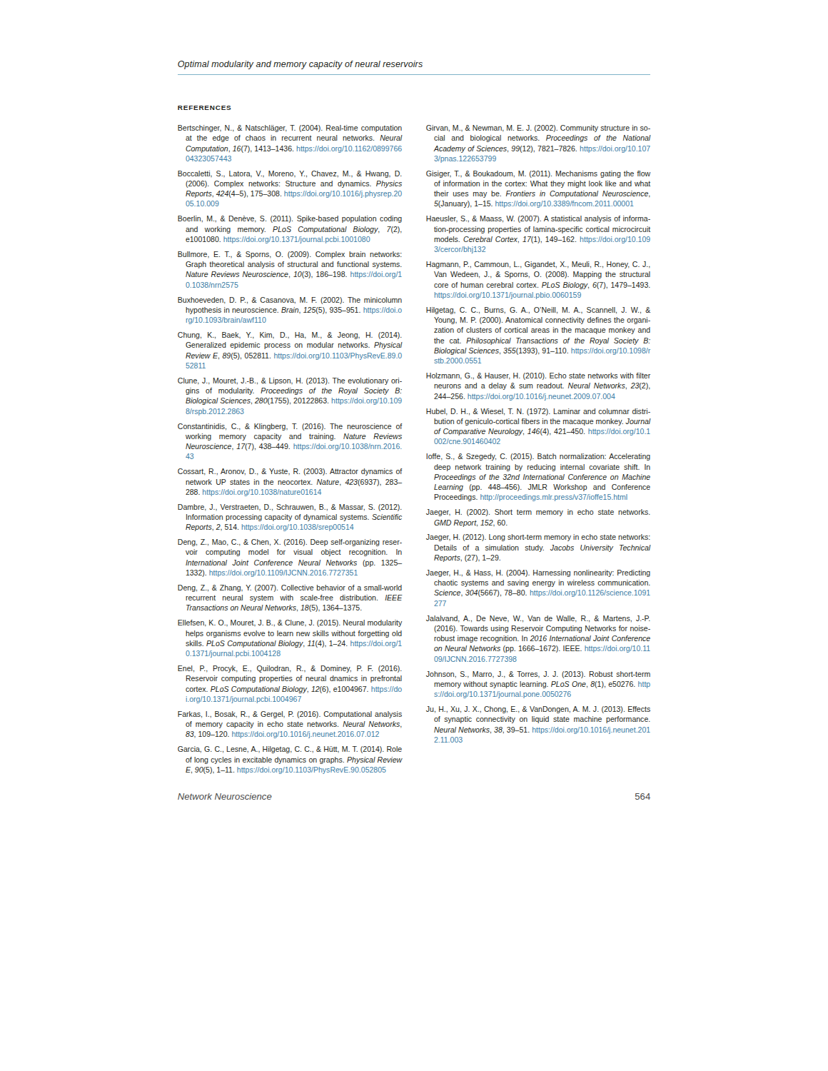Optimal modularity and memory capacity of neural reservoirs
References
Bertschinger, N., & Natschläger, T. (2004). Real-time computation at the edge of chaos in recurrent neural networks. Neural Computation, 16(7), 1413–1436. https://doi.org/10.1162/089976604323057443
Boccaletti, S., Latora, V., Moreno, Y., Chavez, M., & Hwang, D. (2006). Complex networks: Structure and dynamics. Physics Reports, 424(4–5), 175–308. https://doi.org/10.1016/j.physrep.2005.10.009
Boerlin, M., & Denève, S. (2011). Spike-based population coding and working memory. PLoS Computational Biology, 7(2), e1001080. https://doi.org/10.1371/journal.pcbi.1001080
Bullmore, E. T., & Sporns, O. (2009). Complex brain networks: Graph theoretical analysis of structural and functional systems. Nature Reviews Neuroscience, 10(3), 186–198. https://doi.org/10.1038/nrn2575
Buxhoeveden, D. P., & Casanova, M. F. (2002). The minicolumn hypothesis in neuroscience. Brain, 125(5), 935–951. https://doi.org/10.1093/brain/awf110
Chung, K., Baek, Y., Kim, D., Ha, M., & Jeong, H. (2014). Generalized epidemic process on modular networks. Physical Review E, 89(5), 052811. https://doi.org/10.1103/PhysRevE.89.052811
Clune, J., Mouret, J.-B., & Lipson, H. (2013). The evolutionary origins of modularity. Proceedings of the Royal Society B: Biological Sciences, 280(1755), 20122863. https://doi.org/10.1098/rspb.2012.2863
Constantinidis, C., & Klingberg, T. (2016). The neuroscience of working memory capacity and training. Nature Reviews Neuroscience, 17(7), 438–449. https://doi.org/10.1038/nrn.2016.43
Cossart, R., Aronov, D., & Yuste, R. (2003). Attractor dynamics of network UP states in the neocortex. Nature, 423(6937), 283–288. https://doi.org/10.1038/nature01614
Dambre, J., Verstraeten, D., Schrauwen, B., & Massar, S. (2012). Information processing capacity of dynamical systems. Scientific Reports, 2, 514. https://doi.org/10.1038/srep00514
Deng, Z., Mao, C., & Chen, X. (2016). Deep self-organizing reservoir computing model for visual object recognition. In International Joint Conference Neural Networks (pp. 1325–1332). https://doi.org/10.1109/IJCNN.2016.7727351
Deng, Z., & Zhang, Y. (2007). Collective behavior of a small-world recurrent neural system with scale-free distribution. IEEE Transactions on Neural Networks, 18(5), 1364–1375.
Ellefsen, K. O., Mouret, J. B., & Clune, J. (2015). Neural modularity helps organisms evolve to learn new skills without forgetting old skills. PLoS Computational Biology, 11(4), 1–24. https://doi.org/10.1371/journal.pcbi.1004128
Enel, P., Procyk, E., Quilodran, R., & Dominey, P. F. (2016). Reservoir computing properties of neural dnamics in prefrontal cortex. PLoS Computational Biology, 12(6), e1004967. https://doi.org/10.1371/journal.pcbi.1004967
Farkas, I., Bosak, R., & Gergel, P. (2016). Computational analysis of memory capacity in echo state networks. Neural Networks, 83, 109–120. https://doi.org/10.1016/j.neunet.2016.07.012
Garcia, G. C., Lesne, A., Hilgetag, C. C., & Hütt, M. T. (2014). Role of long cycles in excitable dynamics on graphs. Physical Review E, 90(5), 1–11. https://doi.org/10.1103/PhysRevE.90.052805
Girvan, M., & Newman, M. E. J. (2002). Community structure in social and biological networks. Proceedings of the National Academy of Sciences, 99(12), 7821–7826. https://doi.org/10.1073/pnas.122653799
Gisiger, T., & Boukadoum, M. (2011). Mechanisms gating the flow of information in the cortex: What they might look like and what their uses may be. Frontiers in Computational Neuroscience, 5(January), 1–15. https://doi.org/10.3389/fncom.2011.00001
Haeusler, S., & Maass, W. (2007). A statistical analysis of information-processing properties of lamina-specific cortical microcircuit models. Cerebral Cortex, 17(1), 149–162. https://doi.org/10.1093/cercor/bhj132
Hagmann, P., Cammoun, L., Gigandet, X., Meuli, R., Honey, C. J., Van Wedeen, J., & Sporns, O. (2008). Mapping the structural core of human cerebral cortex. PLoS Biology, 6(7), 1479–1493. https://doi.org/10.1371/journal.pbio.0060159
Hilgetag, C. C., Burns, G. A., O’Neill, M. A., Scannell, J. W., & Young, M. P. (2000). Anatomical connectivity defines the organization of clusters of cortical areas in the macaque monkey and the cat. Philosophical Transactions of the Royal Society B: Biological Sciences, 355(1393), 91–110. https://doi.org/10.1098/rstb.2000.0551
Holzmann, G., & Hauser, H. (2010). Echo state networks with filter neurons and a delay & sum readout. Neural Networks, 23(2), 244–256. https://doi.org/10.1016/j.neunet.2009.07.004
Hubel, D. H., & Wiesel, T. N. (1972). Laminar and columnar distribution of geniculo-cortical fibers in the macaque monkey. Journal of Comparative Neurology, 146(4), 421–450. https://doi.org/10.1002/cne.901460402
Ioffe, S., & Szegedy, C. (2015). Batch normalization: Accelerating deep network training by reducing internal covariate shift. In Proceedings of the 32nd International Conference on Machine Learning (pp. 448–456). JMLR Workshop and Conference Proceedings. http://proceedings.mlr.press/v37/ioffe15.html
Jaeger, H. (2002). Short term memory in echo state networks. GMD Report, 152, 60.
Jaeger, H. (2012). Long short-term memory in echo state networks: Details of a simulation study. Jacobs University Technical Reports, (27), 1–29.
Jaeger, H., & Hass, H. (2004). Harnessing nonlinearity: Predicting chaotic systems and saving energy in wireless communication. Science, 304(5667), 78–80. https://doi.org/10.1126/science.1091277
Jalalvand, A., De Neve, W., Van de Walle, R., & Martens, J.-P. (2016). Towards using Reservoir Computing Networks for noise-robust image recognition. In 2016 International Joint Conference on Neural Networks (pp. 1666–1672). IEEE. https://doi.org/10.1109/IJCNN.2016.7727398
Johnson, S., Marro, J., & Torres, J. J. (2013). Robust short-term memory without synaptic learning. PLoS One, 8(1), e50276. https://doi.org/10.1371/journal.pone.0050276
Ju, H., Xu, J. X., Chong, E., & VanDongen, A. M. J. (2013). Effects of synaptic connectivity on liquid state machine performance. Neural Networks, 38, 39–51. https://doi.org/10.1016/j.neunet.2012.11.003
Network Neuroscience 564